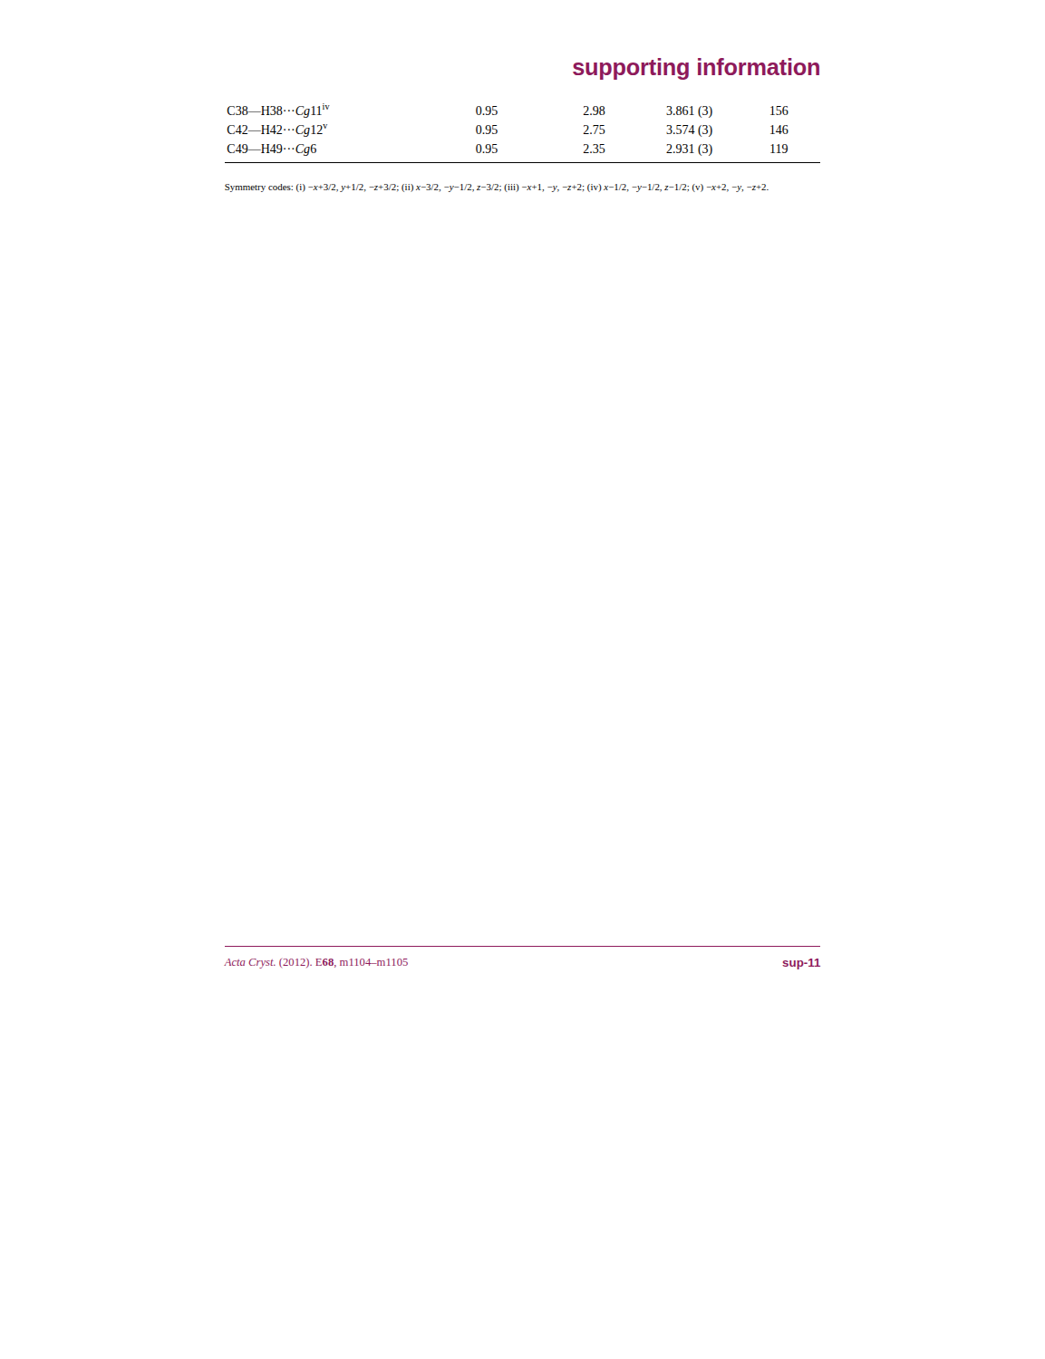supporting information
| C38—H38··· Cg 11 iv | 0.95 | 2.98 | 3.861 (3) | 156 |
| C42—H42··· Cg 12 v | 0.95 | 2.75 | 3.574 (3) | 146 |
| C49—H49··· Cg 6 | 0.95 | 2.35 | 2.931 (3) | 119 |
Symmetry codes: (i) −x+3/2, y+1/2, −z+3/2; (ii) x−3/2, −y−1/2, z−3/2; (iii) −x+1, −y, −z+2; (iv) x−1/2, −y−1/2, z−1/2; (v) −x+2, −y, −z+2.
Acta Cryst. (2012). E68, m1104–m1105
sup-11